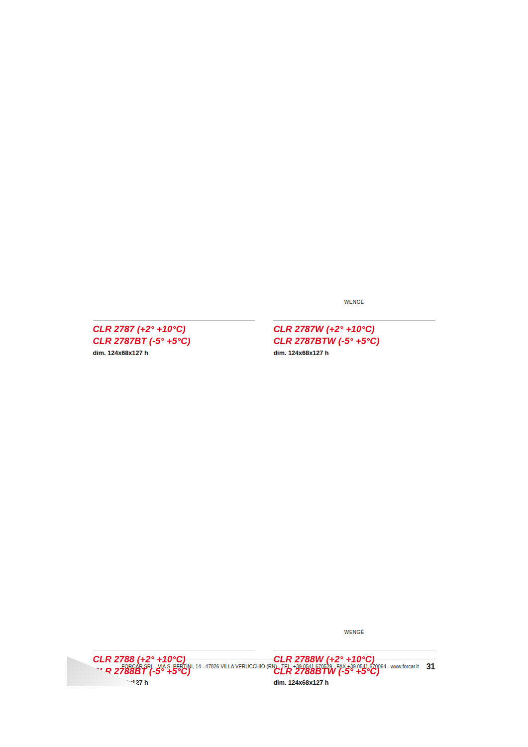CLR 2787 (+2° +10°C)
CLR 2787BT (-5° +5°C)
dim. 124x68x127 h
WENGÉ
CLR 2787W (+2° +10°C)
CLR 2787BTW (-5° +5°C)
dim. 124x68x127 h
CLR 2788 (+2° +10°C)
CLR 2788BT (-5° +5°C)
dim. 124x68x127 h
WENGÉ
CLR 2788W (+2° +10°C)
CLR 2788BTW (-5° +5°C)
dim. 124x68x127 h
FORCAR SRL - VIA S. PERTINI, 14 - 47826 VILLA VERUCCHIO (RN) - TEL. +39 0541 670529 - FAX +39 0541 670064 - www.forcar.it 31